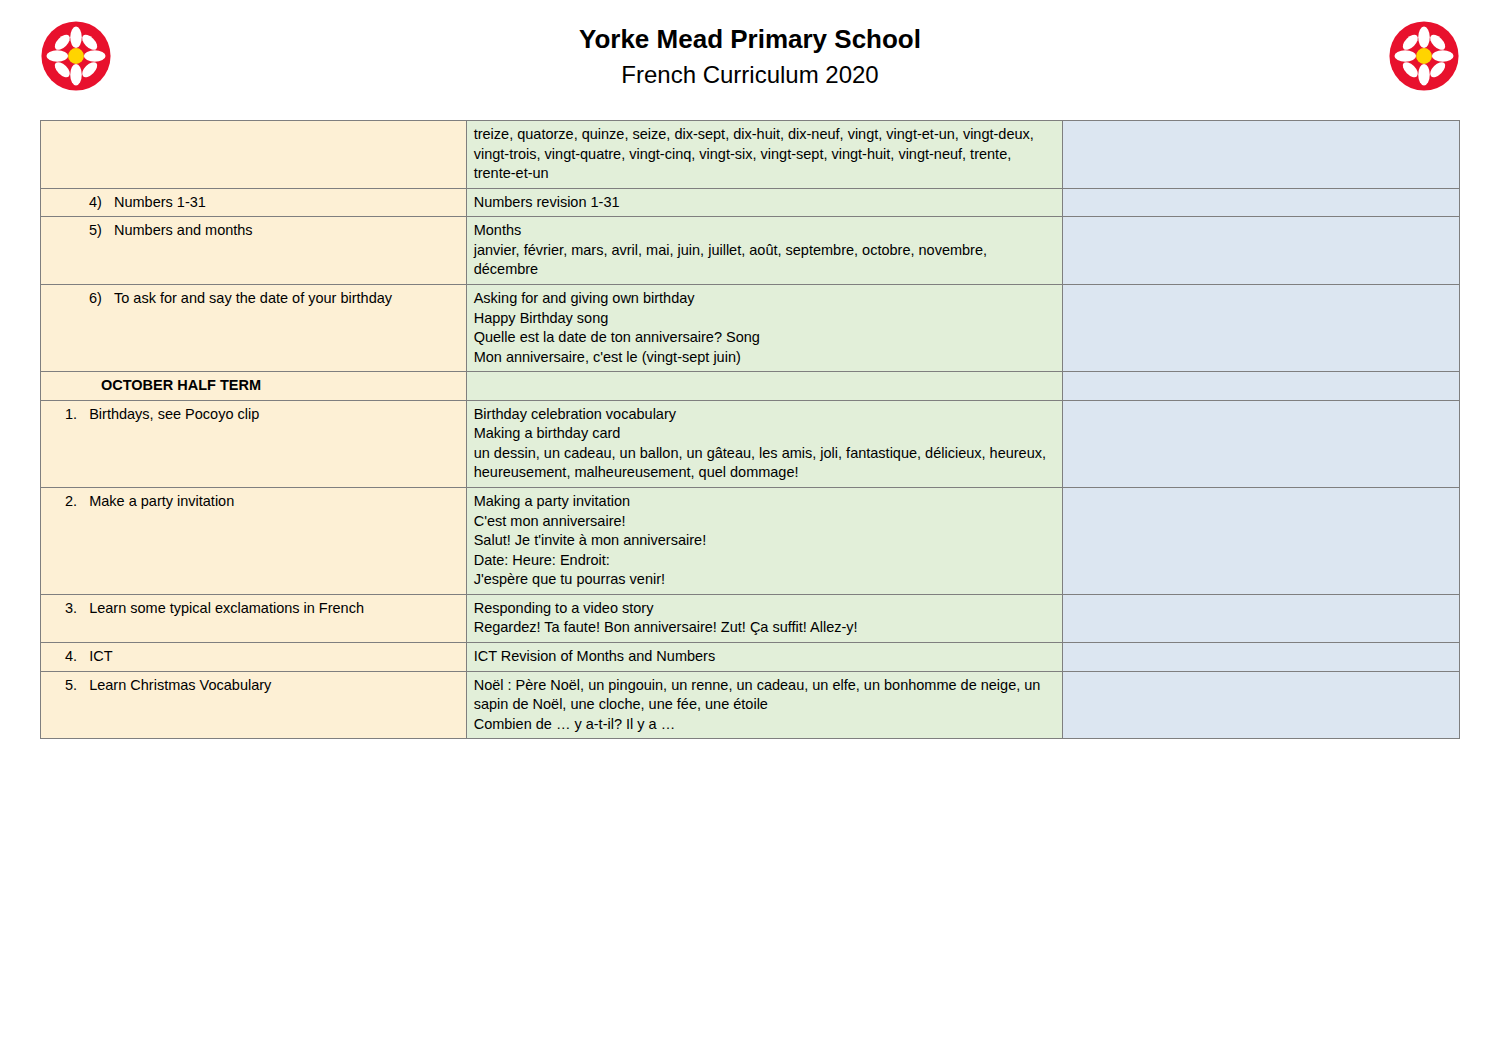Yorke Mead Primary School
French Curriculum 2020
| | treize, quatorze, quinze, seize, dix-sept, dix-huit, dix-neuf, vingt, vingt-et-un, vingt-deux, vingt-trois, vingt-quatre, vingt-cinq, vingt-six, vingt-sept, vingt-huit, vingt-neuf, trente, trente-et-un | |
| 4) Numbers 1-31 | Numbers revision 1-31 | |
| 5) Numbers and months | Months janvier, février, mars, avril, mai, juin, juillet, août, septembre, octobre, novembre, décembre | |
| 6) To ask for and say the date of your birthday | Asking for and giving own birthday Happy Birthday song Quelle est la date de ton anniversaire? Song Mon anniversaire, c'est le (vingt-sept juin) | |
| OCTOBER HALF TERM | | |
| 1. Birthdays, see Pocoyo clip | Birthday celebration vocabulary Making a birthday card un dessin, un cadeau, un ballon, un gâteau, les amis, joli, fantastique, délicieux, heureux, heureusement, malheureusement, quel dommage! | |
| 2. Make a party invitation | Making a party invitation C'est mon anniversaire! Salut! Je t'invite à mon anniversaire! Date: Heure: Endroit: J'espère que tu pourras venir! | |
| 3. Learn some typical exclamations in French | Responding to a video story Regardez! Ta faute! Bon anniversaire! Zut! Ça suffit! Allez-y! | |
| 4. ICT | ICT Revision of Months and Numbers | |
| 5. Learn Christmas Vocabulary | Noël : Père Noël, un pingouin, un renne, un cadeau, un elfe, un bonhomme de neige, un sapin de Noël, une cloche, une fée, une étoile Combien de … y a-t-il? Il y a … | |